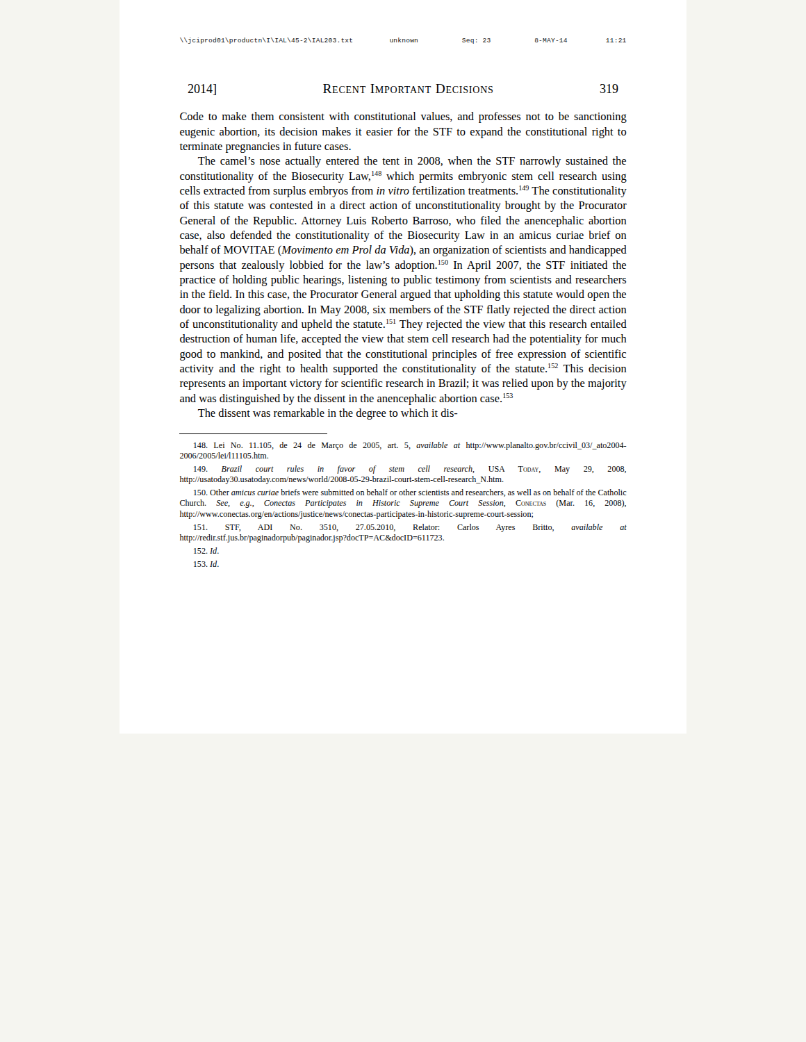\\jciprod01\productn\I\IAL\45-2\IAL203.txt unknown Seq: 23 8-MAY-14 11:21
2014] Recent Important Decisions 319
Code to make them consistent with constitutional values, and professes not to be sanctioning eugenic abortion, its decision makes it easier for the STF to expand the constitutional right to terminate pregnancies in future cases.
The camel’s nose actually entered the tent in 2008, when the STF narrowly sustained the constitutionality of the Biosecurity Law,148 which permits embryonic stem cell research using cells extracted from surplus embryos from in vitro fertilization treatments.149 The constitutionality of this statute was contested in a direct action of unconstitutionality brought by the Procurator General of the Republic. Attorney Luis Roberto Barroso, who filed the anencephalic abortion case, also defended the constitutionality of the Biosecurity Law in an amicus curiae brief on behalf of MOVITAE (Movimento em Prol da Vida), an organization of scientists and handicapped persons that zealously lobbied for the law’s adoption.150 In April 2007, the STF initiated the practice of holding public hearings, listening to public testimony from scientists and researchers in the field. In this case, the Procurator General argued that upholding this statute would open the door to legalizing abortion. In May 2008, six members of the STF flatly rejected the direct action of unconstitutionality and upheld the statute.151 They rejected the view that this research entailed destruction of human life, accepted the view that stem cell research had the potentiality for much good to mankind, and posited that the constitutional principles of free expression of scientific activity and the right to health supported the constitutionality of the statute.152 This decision represents an important victory for scientific research in Brazil; it was relied upon by the majority and was distinguished by the dissent in the anencephalic abortion case.153
The dissent was remarkable in the degree to which it dis-
148. Lei No. 11.105, de 24 de Março de 2005, art. 5, available at http://www.planalto.gov.br/ccivil_03/_ato2004-2006/2005/lei/l11105.htm.
149. Brazil court rules in favor of stem cell research, USA Today, May 29, 2008, http://usatoday30.usatoday.com/news/world/2008-05-29-brazil-court-stem-cell-research_N.htm.
150. Other amicus curiae briefs were submitted on behalf or other scientists and researchers, as well as on behalf of the Catholic Church. See, e.g., Conectas Participates in Historic Supreme Court Session, Conectas (Mar. 16, 2008), http://www.conectas.org/en/actions/justice/news/conectas-participates-in-historic-supreme-court-session;
151. STF, ADI No. 3510, 27.05.2010, Relator: Carlos Ayres Britto, available at http://redir.stf.jus.br/paginadorpub/paginador.jsp?docTP=AC&docID=611723.
152. Id.
153. Id.